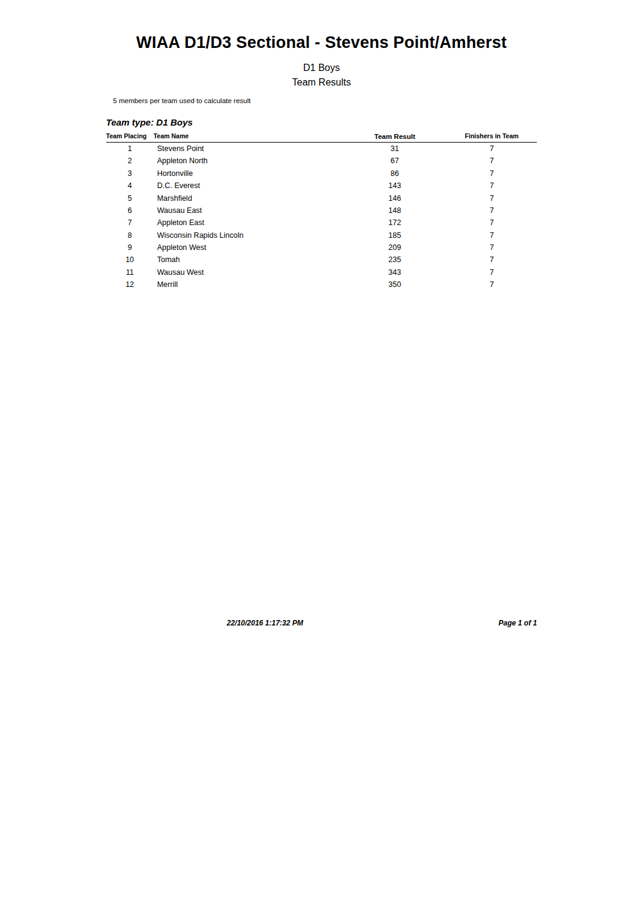WIAA D1/D3 Sectional - Stevens Point/Amherst
D1 Boys
Team Results
5 members per team used to calculate result
Team type: D1 Boys
| Team Placing | Team Name | Team Result | Finishers in Team |
| --- | --- | --- | --- |
| 1 | Stevens Point | 31 | 7 |
| 2 | Appleton North | 67 | 7 |
| 3 | Hortonville | 86 | 7 |
| 4 | D.C. Everest | 143 | 7 |
| 5 | Marshfield | 146 | 7 |
| 6 | Wausau East | 148 | 7 |
| 7 | Appleton East | 172 | 7 |
| 8 | Wisconsin Rapids Lincoln | 185 | 7 |
| 9 | Appleton West | 209 | 7 |
| 10 | Tomah | 235 | 7 |
| 11 | Wausau West | 343 | 7 |
| 12 | Merrill | 350 | 7 |
22/10/2016 1:17:32 PM Page 1 of 1